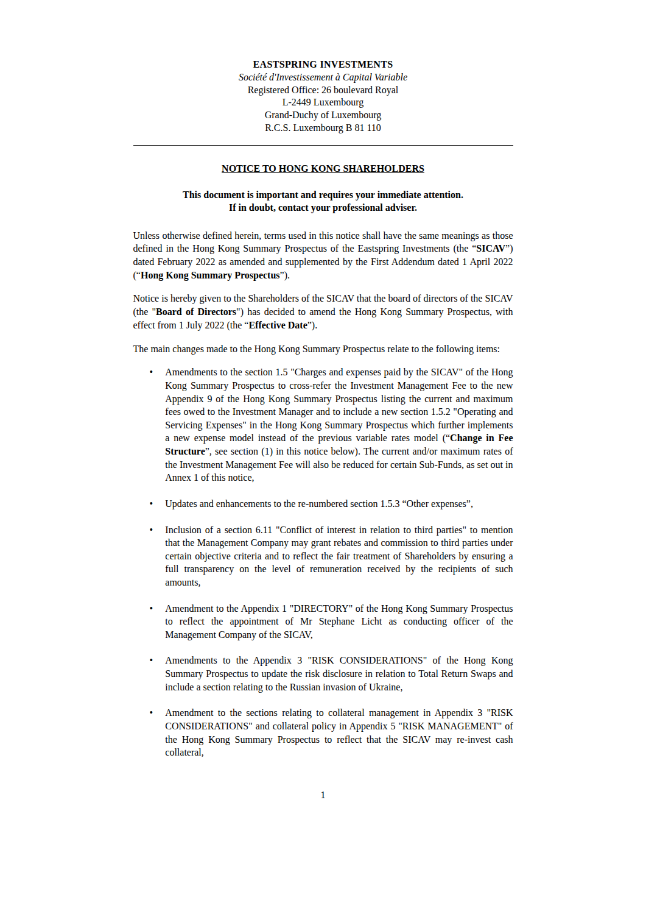EASTSPRING INVESTMENTS
Société d'Investissement à Capital Variable
Registered Office: 26 boulevard Royal
L-2449 Luxembourg
Grand-Duchy of Luxembourg
R.C.S. Luxembourg B 81 110
NOTICE TO HONG KONG SHAREHOLDERS
This document is important and requires your immediate attention.
If in doubt, contact your professional adviser.
Unless otherwise defined herein, terms used in this notice shall have the same meanings as those defined in the Hong Kong Summary Prospectus of the Eastspring Investments (the “SICAV”) dated February 2022 as amended and supplemented by the First Addendum dated 1 April 2022 (“Hong Kong Summary Prospectus”).
Notice is hereby given to the Shareholders of the SICAV that the board of directors of the SICAV (the "Board of Directors") has decided to amend the Hong Kong Summary Prospectus, with effect from 1 July 2022 (the “Effective Date”).
The main changes made to the Hong Kong Summary Prospectus relate to the following items:
Amendments to the section 1.5 "Charges and expenses paid by the SICAV" of the Hong Kong Summary Prospectus to cross-refer the Investment Management Fee to the new Appendix 9 of the Hong Kong Summary Prospectus listing the current and maximum fees owed to the Investment Manager and to include a new section 1.5.2 "Operating and Servicing Expenses" in the Hong Kong Summary Prospectus which further implements a new expense model instead of the previous variable rates model (“Change in Fee Structure”, see section (1) in this notice below). The current and/or maximum rates of the Investment Management Fee will also be reduced for certain Sub-Funds, as set out in Annex 1 of this notice,
Updates and enhancements to the re-numbered section 1.5.3 “Other expenses”,
Inclusion of a section 6.11 "Conflict of interest in relation to third parties" to mention that the Management Company may grant rebates and commission to third parties under certain objective criteria and to reflect the fair treatment of Shareholders by ensuring a full transparency on the level of remuneration received by the recipients of such amounts,
Amendment to the Appendix 1 "DIRECTORY" of the Hong Kong Summary Prospectus to reflect the appointment of Mr Stephane Licht as conducting officer of the Management Company of the SICAV,
Amendments to the Appendix 3 "RISK CONSIDERATIONS" of the Hong Kong Summary Prospectus to update the risk disclosure in relation to Total Return Swaps and include a section relating to the Russian invasion of Ukraine,
Amendment to the sections relating to collateral management in Appendix 3 "RISK CONSIDERATIONS" and collateral policy in Appendix 5 "RISK MANAGEMENT" of the Hong Kong Summary Prospectus to reflect that the SICAV may re-invest cash collateral,
1